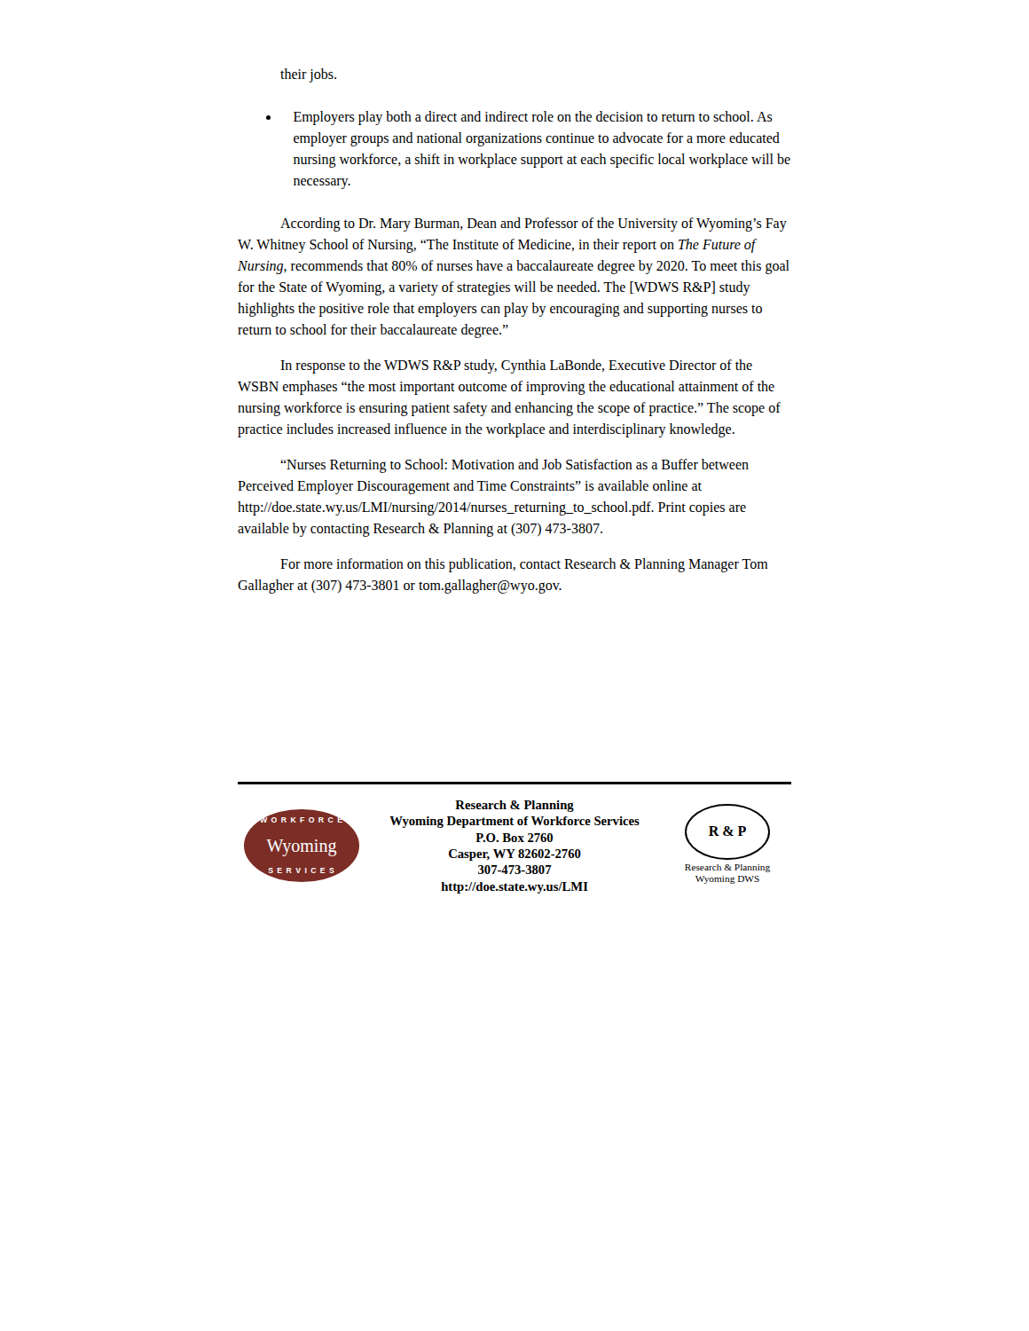their jobs.
Employers play both a direct and indirect role on the decision to return to school. As employer groups and national organizations continue to advocate for a more educated nursing workforce, a shift in workplace support at each specific local workplace will be necessary.
According to Dr. Mary Burman, Dean and Professor of the University of Wyoming’s Fay W. Whitney School of Nursing, “The Institute of Medicine, in their report on The Future of Nursing, recommends that 80% of nurses have a baccalaureate degree by 2020. To meet this goal for the State of Wyoming, a variety of strategies will be needed. The [WDWS R&P] study highlights the positive role that employers can play by encouraging and supporting nurses to return to school for their baccalaureate degree.”
In response to the WDWS R&P study, Cynthia LaBonde, Executive Director of the WSBN emphases “the most important outcome of improving the educational attainment of the nursing workforce is ensuring patient safety and enhancing the scope of practice.” The scope of practice includes increased influence in the workplace and interdisciplinary knowledge.
“Nurses Returning to School: Motivation and Job Satisfaction as a Buffer between Perceived Employer Discouragement and Time Constraints” is available online at http://doe.state.wy.us/LMI/nursing/2014/nurses_returning_to_school.pdf. Print copies are available by contacting Research & Planning at (307) 473-3807.
For more information on this publication, contact Research & Planning Manager Tom Gallagher at (307) 473-3801 or tom.gallagher@wyo.gov.
W O R K F O R C E Wyoming S E R V I C E S
Research & Planning
Wyoming Department of Workforce Services
P.O. Box 2760
Casper, WY 82602-2760
307-473-3807
http://doe.state.wy.us/LMI
R & P
Research & Planning
Wyoming DWS